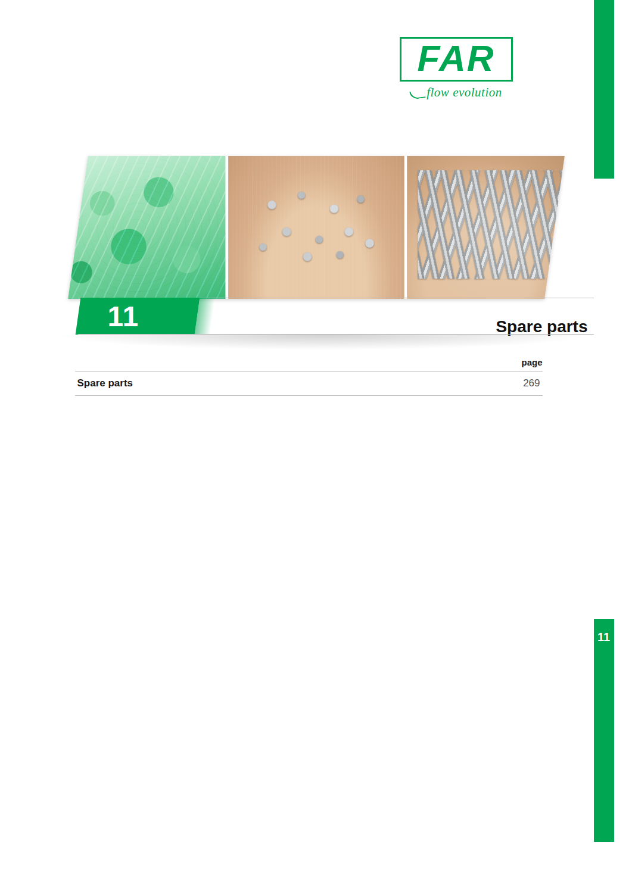11
FAR
flow evolution
11
Spare parts
page
Spare parts 269